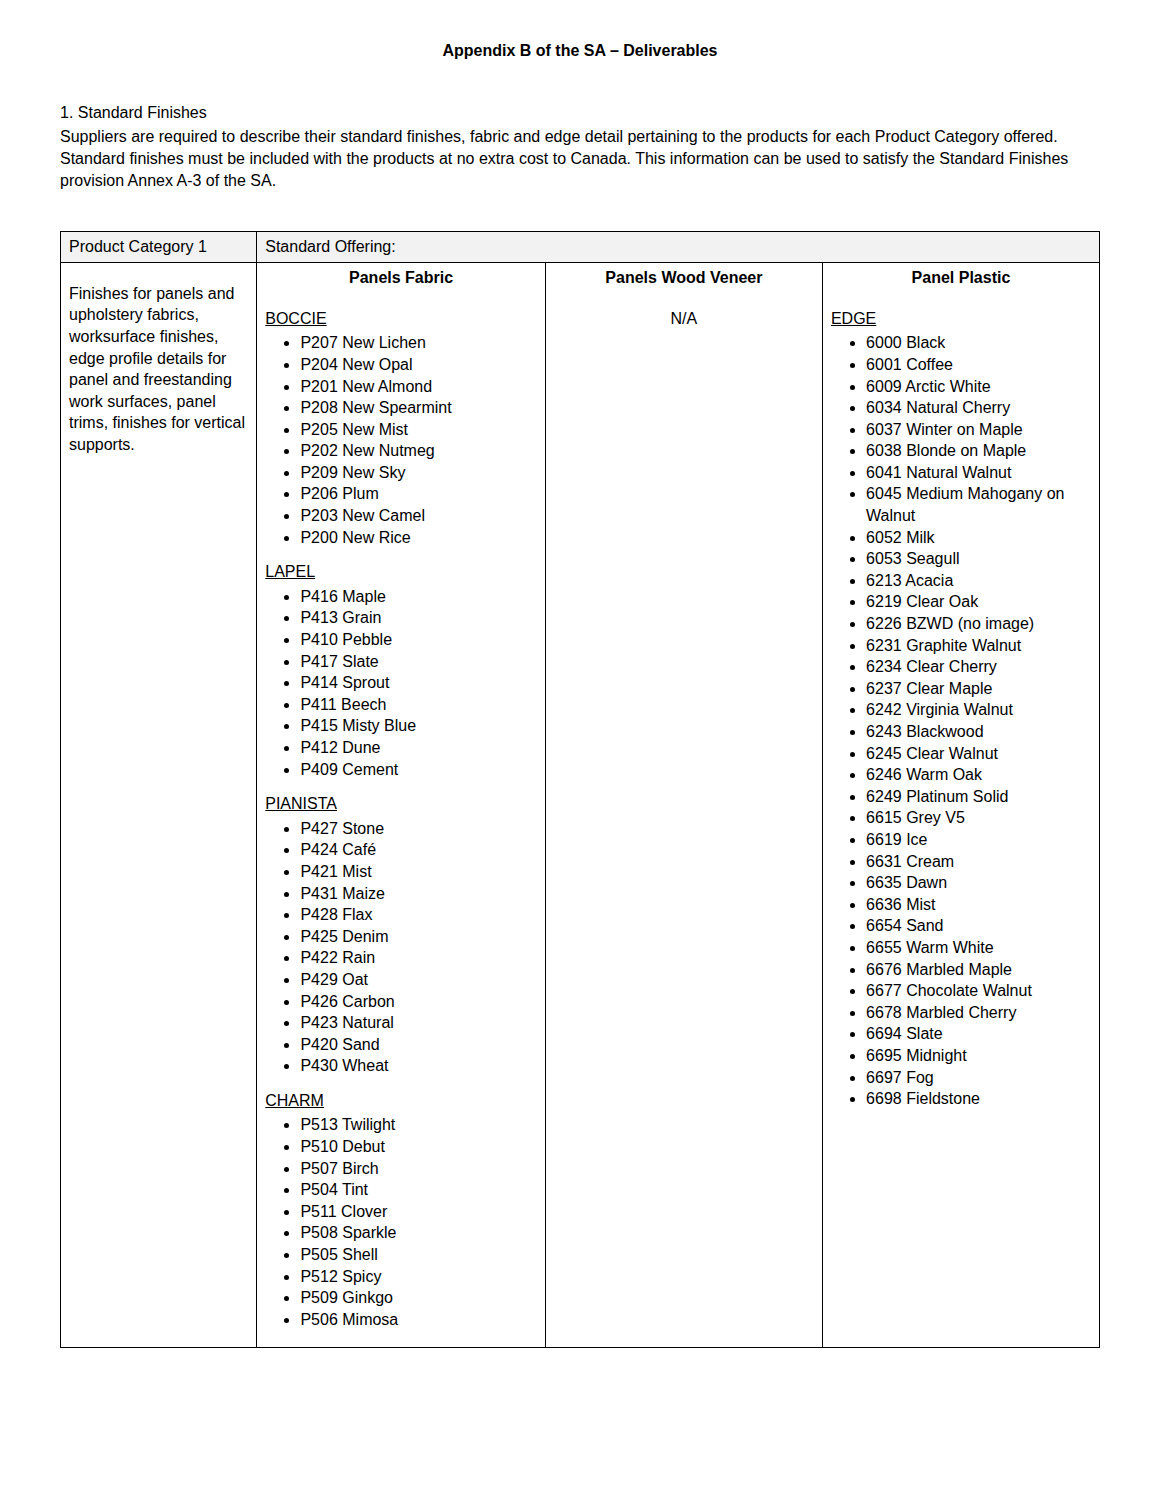Appendix B of the SA – Deliverables
1. Standard Finishes
Suppliers are required to describe their standard finishes, fabric and edge detail pertaining to the products for each Product Category offered. Standard finishes must be included with the products at no extra cost to Canada. This information can be used to satisfy the Standard Finishes provision Annex A-3 of the SA.
| Product Category 1 | Standard Offering: |
| --- | --- |
| Finishes for panels and upholstery fabrics, worksurface finishes, edge profile details for panel and freestanding work surfaces, panel trims, finishes for vertical supports. | Panels Fabric BOCCIE P207 New Lichen P204 New Opal P201 New Almond P208 New Spearmint P205 New Mist P202 New Nutmeg P209 New Sky P206 Plum P203 New Camel P200 New Rice LAPEL P416 Maple P413 Grain P410 Pebble P417 Slate P414 Sprout P411 Beech P415 Misty Blue P412 Dune P409 Cement PIANISTA P427 Stone P424 Café P421 Mist P431 Maize P428 Flax P425 Denim P422 Rain P429 Oat P426 Carbon P423 Natural P420 Sand P430 Wheat CHARM P513 Twilight P510 Debut P507 Birch P504 Tint P511 Clover P508 Sparkle P505 Shell P512 Spicy P509 Ginkgo P506 Mimosa | Panels Wood Veneer N/A | Panel Plastic EDGE 6000 Black 6001 Coffee 6009 Arctic White 6034 Natural Cherry 6037 Winter on Maple 6038 Blonde on Maple 6041 Natural Walnut 6045 Medium Mahogany on Walnut 6052 Milk 6053 Seagull 6213 Acacia 6219 Clear Oak 6226 BZWD (no image) 6231 Graphite Walnut 6234 Clear Cherry 6237 Clear Maple 6242 Virginia Walnut 6243 Blackwood 6245 Clear Walnut 6246 Warm Oak 6249 Platinum Solid 6615 Grey V5 6619 Ice 6631 Cream 6635 Dawn 6636 Mist 6654 Sand 6655 Warm White 6676 Marbled Maple 6677 Chocolate Walnut 6678 Marbled Cherry 6694 Slate 6695 Midnight 6697 Fog 6698 Fieldstone |